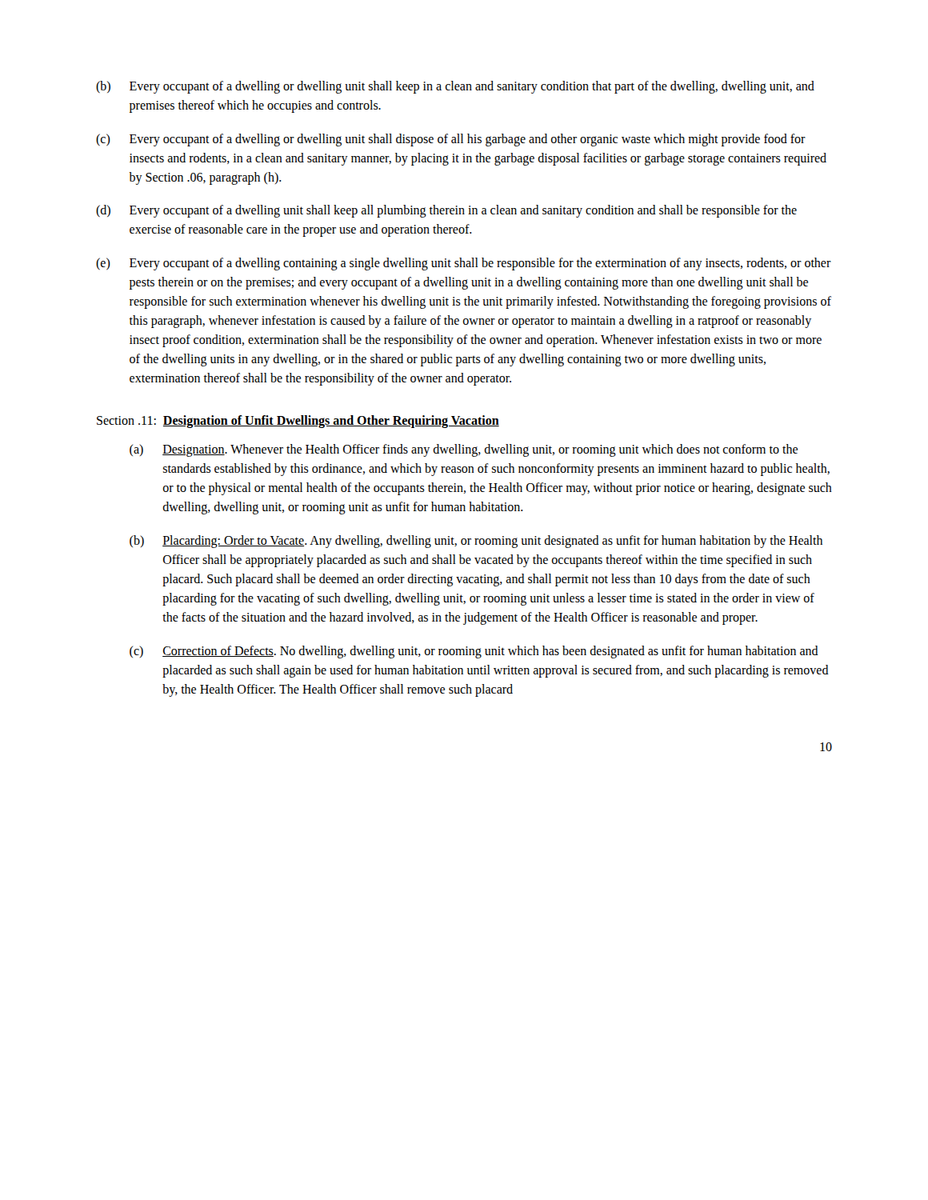(b) Every occupant of a dwelling or dwelling unit shall keep in a clean and sanitary condition that part of the dwelling, dwelling unit, and premises thereof which he occupies and controls.
(c) Every occupant of a dwelling or dwelling unit shall dispose of all his garbage and other organic waste which might provide food for insects and rodents, in a clean and sanitary manner, by placing it in the garbage disposal facilities or garbage storage containers required by Section .06, paragraph (h).
(d) Every occupant of a dwelling unit shall keep all plumbing therein in a clean and sanitary condition and shall be responsible for the exercise of reasonable care in the proper use and operation thereof.
(e) Every occupant of a dwelling containing a single dwelling unit shall be responsible for the extermination of any insects, rodents, or other pests therein or on the premises; and every occupant of a dwelling unit in a dwelling containing more than one dwelling unit shall be responsible for such extermination whenever his dwelling unit is the unit primarily infested. Notwithstanding the foregoing provisions of this paragraph, whenever infestation is caused by a failure of the owner or operator to maintain a dwelling in a ratproof or reasonably insect proof condition, extermination shall be the responsibility of the owner and operation. Whenever infestation exists in two or more of the dwelling units in any dwelling, or in the shared or public parts of any dwelling containing two or more dwelling units, extermination thereof shall be the responsibility of the owner and operator.
Section .11: Designation of Unfit Dwellings and Other Requiring Vacation
(a) Designation. Whenever the Health Officer finds any dwelling, dwelling unit, or rooming unit which does not conform to the standards established by this ordinance, and which by reason of such nonconformity presents an imminent hazard to public health, or to the physical or mental health of the occupants therein, the Health Officer may, without prior notice or hearing, designate such dwelling, dwelling unit, or rooming unit as unfit for human habitation.
(b) Placarding: Order to Vacate. Any dwelling, dwelling unit, or rooming unit designated as unfit for human habitation by the Health Officer shall be appropriately placarded as such and shall be vacated by the occupants thereof within the time specified in such placard. Such placard shall be deemed an order directing vacating, and shall permit not less than 10 days from the date of such placarding for the vacating of such dwelling, dwelling unit, or rooming unit unless a lesser time is stated in the order in view of the facts of the situation and the hazard involved, as in the judgement of the Health Officer is reasonable and proper.
(c) Correction of Defects. No dwelling, dwelling unit, or rooming unit which has been designated as unfit for human habitation and placarded as such shall again be used for human habitation until written approval is secured from, and such placarding is removed by, the Health Officer. The Health Officer shall remove such placard
10